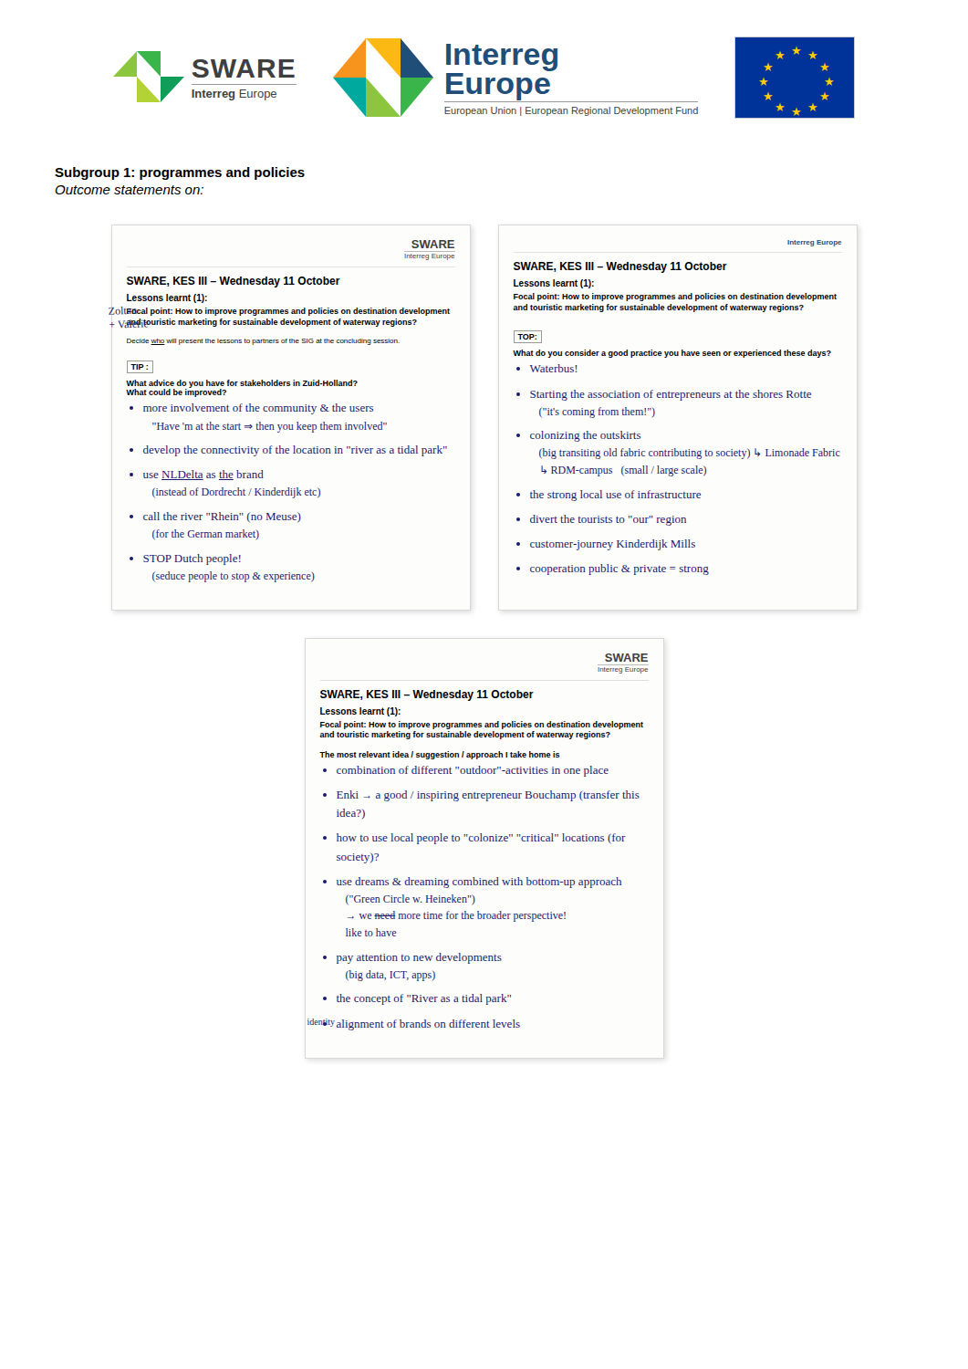SWARE
Interreg Europe
Interreg Europe
European Union | European Regional Development Fund
★ ★ ★ ★ ★ ★ ★ ★ ★ ★ ★ ★
Subgroup 1: programmes and policies
Outcome statements on:
SWAREInterreg Europe
SWARE, KES III – Wednesday 11 October
Lessons learnt (1):
Focal point: How to improve programmes and policies on destination development and touristic marketing for sustainable development of waterway regions?
Decide who will present the lessons to partners of the SIG at the concluding session.
Zoltan
+ Valerie
TIP :
What advice do you have for stakeholders in Zuid-Holland?
What could be improved?
more involvement of the community & the users
"Have 'm at the start ⇒ then you keep them involved"
develop the connectivity of the location in "river as a tidal park"
use NLDelta as the brand
(instead of Dordrecht / Kinderdijk etc)
call the river "Rhein" (no Meuse)
(for the German market)
STOP Dutch people!
(seduce people to stop & experience)
Interreg Europe
SWARE, KES III – Wednesday 11 October
Lessons learnt (1):
Focal point: How to improve programmes and policies on destination development and touristic marketing for sustainable development of waterway regions?
TOP:
What do you consider a good practice you have seen or experienced these days?
Waterbus!
Starting the association of entrepreneurs at the shores Rotte
("it's coming from them!")
colonizing the outskirts
(big transiting old fabric contributing to society) ↳ Limonade Fabric ↳ RDM-campus (small / large scale)
the strong local use of infrastructure
divert the tourists to "our" region
customer-journey Kinderdijk Mills
cooperation public & private = strong
SWAREInterreg Europe
SWARE, KES III – Wednesday 11 October
Lessons learnt (1):
Focal point: How to improve programmes and policies on destination development and touristic marketing for sustainable development of waterway regions?
The most relevant idea / suggestion / approach I take home is
combination of different "outdoor"-activities in one place
Enki → a good / inspiring entrepreneur Bouchamp (transfer this idea?)
how to use local people to "colonize" "critical" locations (for society)?
use dreams & dreaming combined with bottom-up approach
("Green Circle w. Heineken") → we need more time for the broader perspective! like to have
pay attention to new developments
(big data, ICT, apps)
the concept of "River as a tidal park"
alignment of brands on different levels
identity